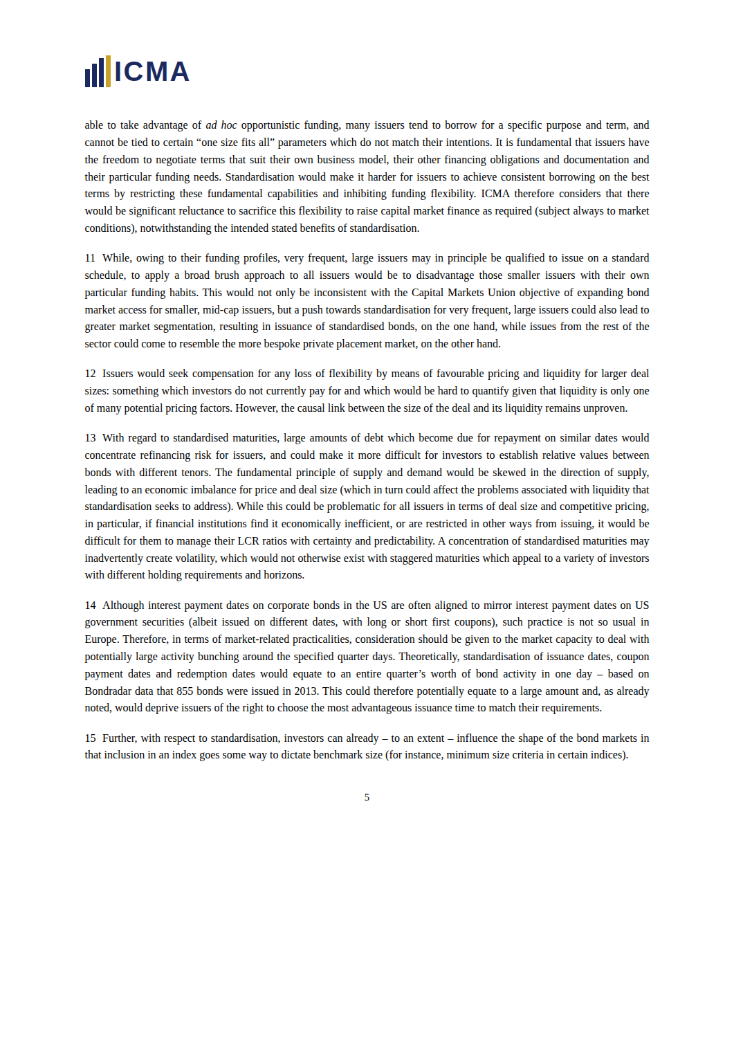ICMA
able to take advantage of ad hoc opportunistic funding, many issuers tend to borrow for a specific purpose and term, and cannot be tied to certain “one size fits all” parameters which do not match their intentions. It is fundamental that issuers have the freedom to negotiate terms that suit their own business model, their other financing obligations and documentation and their particular funding needs. Standardisation would make it harder for issuers to achieve consistent borrowing on the best terms by restricting these fundamental capabilities and inhibiting funding flexibility. ICMA therefore considers that there would be significant reluctance to sacrifice this flexibility to raise capital market finance as required (subject always to market conditions), notwithstanding the intended stated benefits of standardisation.
11 While, owing to their funding profiles, very frequent, large issuers may in principle be qualified to issue on a standard schedule, to apply a broad brush approach to all issuers would be to disadvantage those smaller issuers with their own particular funding habits. This would not only be inconsistent with the Capital Markets Union objective of expanding bond market access for smaller, mid-cap issuers, but a push towards standardisation for very frequent, large issuers could also lead to greater market segmentation, resulting in issuance of standardised bonds, on the one hand, while issues from the rest of the sector could come to resemble the more bespoke private placement market, on the other hand.
12 Issuers would seek compensation for any loss of flexibility by means of favourable pricing and liquidity for larger deal sizes: something which investors do not currently pay for and which would be hard to quantify given that liquidity is only one of many potential pricing factors. However, the causal link between the size of the deal and its liquidity remains unproven.
13 With regard to standardised maturities, large amounts of debt which become due for repayment on similar dates would concentrate refinancing risk for issuers, and could make it more difficult for investors to establish relative values between bonds with different tenors. The fundamental principle of supply and demand would be skewed in the direction of supply, leading to an economic imbalance for price and deal size (which in turn could affect the problems associated with liquidity that standardisation seeks to address). While this could be problematic for all issuers in terms of deal size and competitive pricing, in particular, if financial institutions find it economically inefficient, or are restricted in other ways from issuing, it would be difficult for them to manage their LCR ratios with certainty and predictability. A concentration of standardised maturities may inadvertently create volatility, which would not otherwise exist with staggered maturities which appeal to a variety of investors with different holding requirements and horizons.
14 Although interest payment dates on corporate bonds in the US are often aligned to mirror interest payment dates on US government securities (albeit issued on different dates, with long or short first coupons), such practice is not so usual in Europe. Therefore, in terms of market-related practicalities, consideration should be given to the market capacity to deal with potentially large activity bunching around the specified quarter days. Theoretically, standardisation of issuance dates, coupon payment dates and redemption dates would equate to an entire quarter’s worth of bond activity in one day – based on Bondradar data that 855 bonds were issued in 2013. This could therefore potentially equate to a large amount and, as already noted, would deprive issuers of the right to choose the most advantageous issuance time to match their requirements.
15 Further, with respect to standardisation, investors can already – to an extent – influence the shape of the bond markets in that inclusion in an index goes some way to dictate benchmark size (for instance, minimum size criteria in certain indices).
5